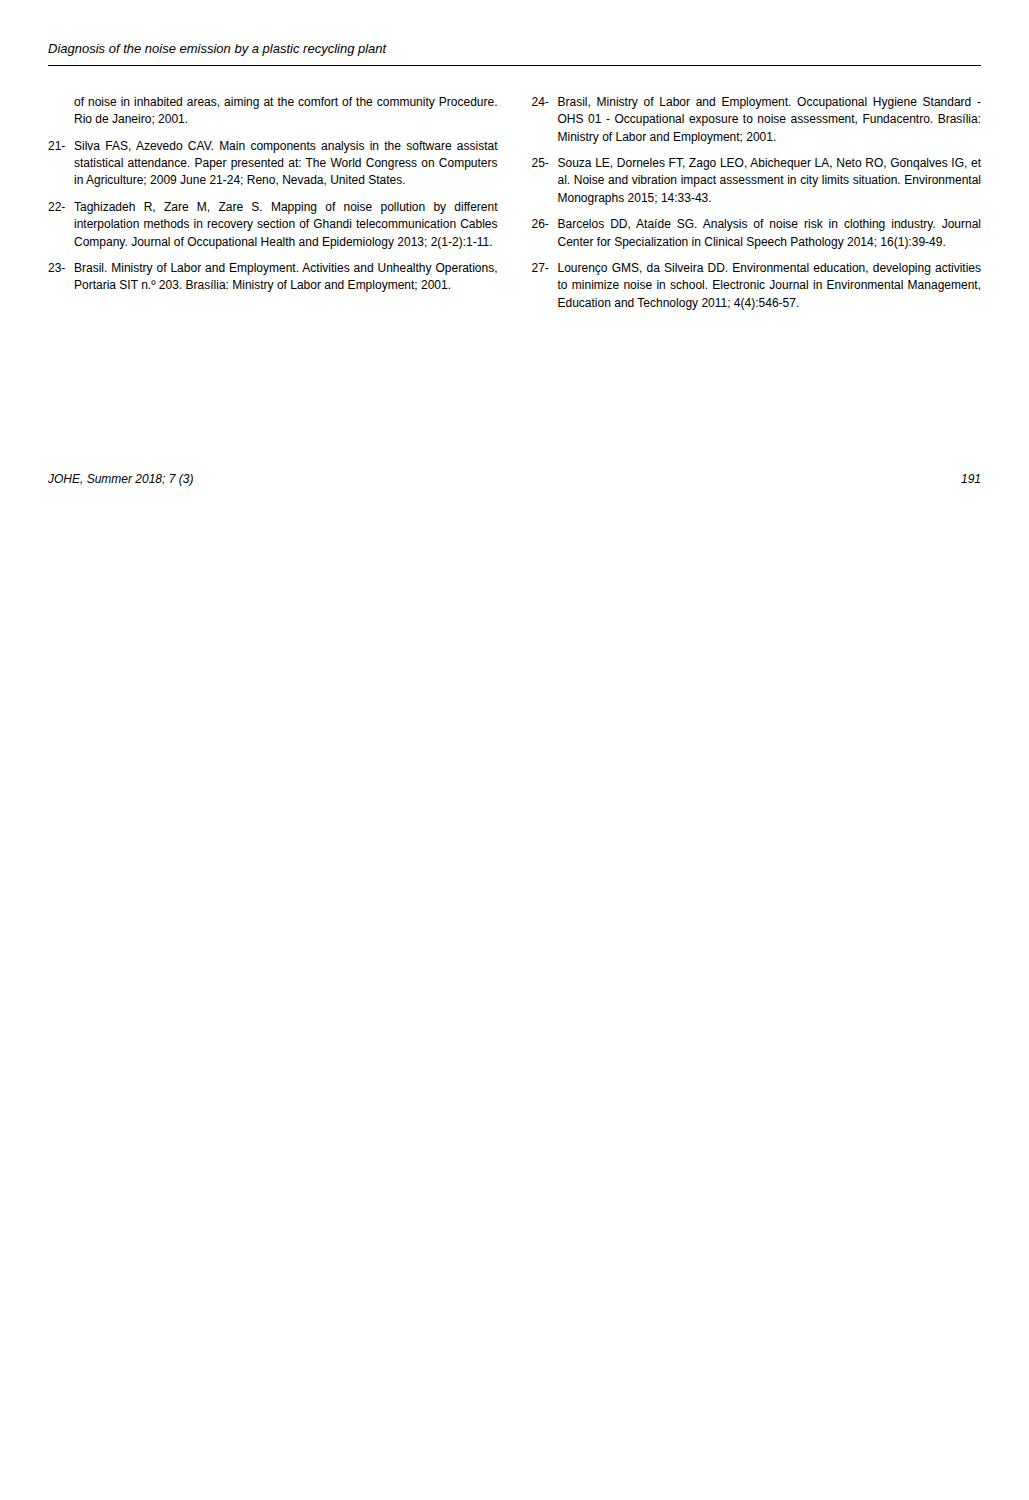Diagnosis of the noise emission by a plastic recycling plant
of noise in inhabited areas, aiming at the comfort of the community Procedure. Rio de Janeiro; 2001.
21-Silva FAS, Azevedo CAV. Main components analysis in the software assistat statistical attendance. Paper presented at: The World Congress on Computers in Agriculture; 2009 June 21-24; Reno, Nevada, United States.
22-Taghizadeh R, Zare M, Zare S. Mapping of noise pollution by different interpolation methods in recovery section of Ghandi telecommunication Cables Company. Journal of Occupational Health and Epidemiology 2013; 2(1-2):1-11.
23-Brasil. Ministry of Labor and Employment. Activities and Unhealthy Operations, Portaria SIT n.º 203. Brasília: Ministry of Labor and Employment; 2001.
24-Brasil, Ministry of Labor and Employment. Occupational Hygiene Standard - OHS 01 - Occupational exposure to noise assessment, Fundacentro. Brasília: Ministry of Labor and Employment; 2001.
25-Souza LE, Dorneles FT, Zago LEO, Abichequer LA, Neto RO, Gonqalves IG, et al. Noise and vibration impact assessment in city limits situation. Environmental Monographs 2015; 14:33-43.
26-Barcelos DD, Ataíde SG. Analysis of noise risk in clothing industry. Journal Center for Specialization in Clinical Speech Pathology 2014; 16(1):39-49.
27-Lourenço GMS, da Silveira DD. Environmental education, developing activities to minimize noise in school. Electronic Journal in Environmental Management, Education and Technology 2011; 4(4):546-57.
JOHE, Summer 2018; 7 (3) 191